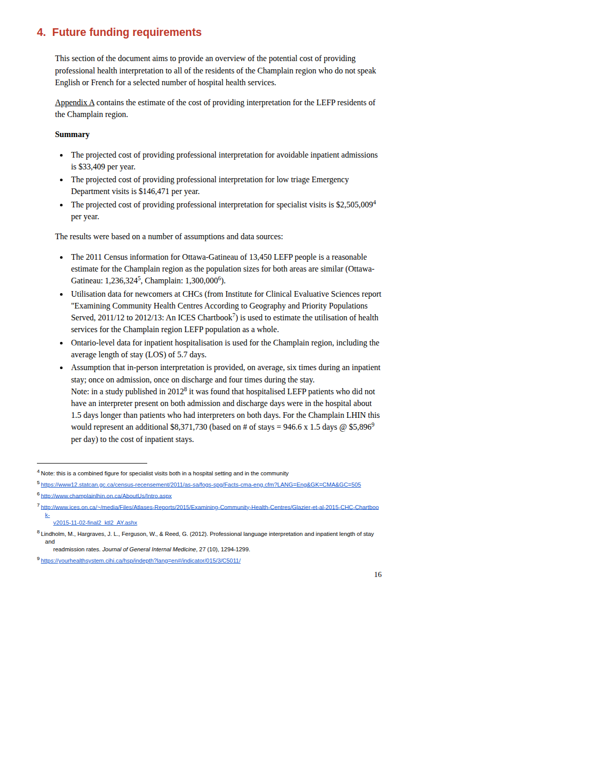4. Future funding requirements
This section of the document aims to provide an overview of the potential cost of providing professional health interpretation to all of the residents of the Champlain region who do not speak English or French for a selected number of hospital health services.
Appendix A contains the estimate of the cost of providing interpretation for the LEFP residents of the Champlain region.
Summary
The projected cost of providing professional interpretation for avoidable inpatient admissions is $33,409 per year.
The projected cost of providing professional interpretation for low triage Emergency Department visits is $146,471 per year.
The projected cost of providing professional interpretation for specialist visits is $2,505,0094 per year.
The results were based on a number of assumptions and data sources:
The 2011 Census information for Ottawa-Gatineau of 13,450 LEFP people is a reasonable estimate for the Champlain region as the population sizes for both areas are similar (Ottawa-Gatineau: 1,236,3245, Champlain: 1,300,0006).
Utilisation data for newcomers at CHCs (from Institute for Clinical Evaluative Sciences report "Examining Community Health Centres According to Geography and Priority Populations Served, 2011/12 to 2012/13: An ICES Chartbook7) is used to estimate the utilisation of health services for the Champlain region LEFP population as a whole.
Ontario-level data for inpatient hospitalisation is used for the Champlain region, including the average length of stay (LOS) of 5.7 days.
Assumption that in-person interpretation is provided, on average, six times during an inpatient stay; once on admission, once on discharge and four times during the stay. Note: in a study published in 20128 it was found that hospitalised LEFP patients who did not have an interpreter present on both admission and discharge days were in the hospital about 1.5 days longer than patients who had interpreters on both days. For the Champlain LHIN this would represent an additional $8,371,730 (based on # of stays = 946.6 x 1.5 days @ $5,8969 per day) to the cost of inpatient stays.
4 Note: this is a combined figure for specialist visits both in a hospital setting and in the community
5 https://www12.statcan.gc.ca/census-recensement/2011/as-sa/fogs-spg/Facts-cma-eng.cfm?LANG=Eng&GK=CMA&GC=505
6 http://www.champlainlhin.on.ca/AboutUs/Intro.aspx
7 http://www.ices.on.ca/~/media/Files/Atlases-Reports/2015/Examining-Community-Health-Centres/Glazier-et-al-2015-CHC-Chartbook-v2015-11-02-final2_ktl2_AY.ashx
8 Lindholm, M., Hargraves, J. L., Ferguson, W., & Reed, G. (2012). Professional language interpretation and inpatient length of stay and readmission rates. Journal of General Internal Medicine, 27 (10), 1294-1299.
9 https://yourhealthsystem.cihi.ca/hsp/indepth?lang=en#/indicator/015/3/C5011/
16